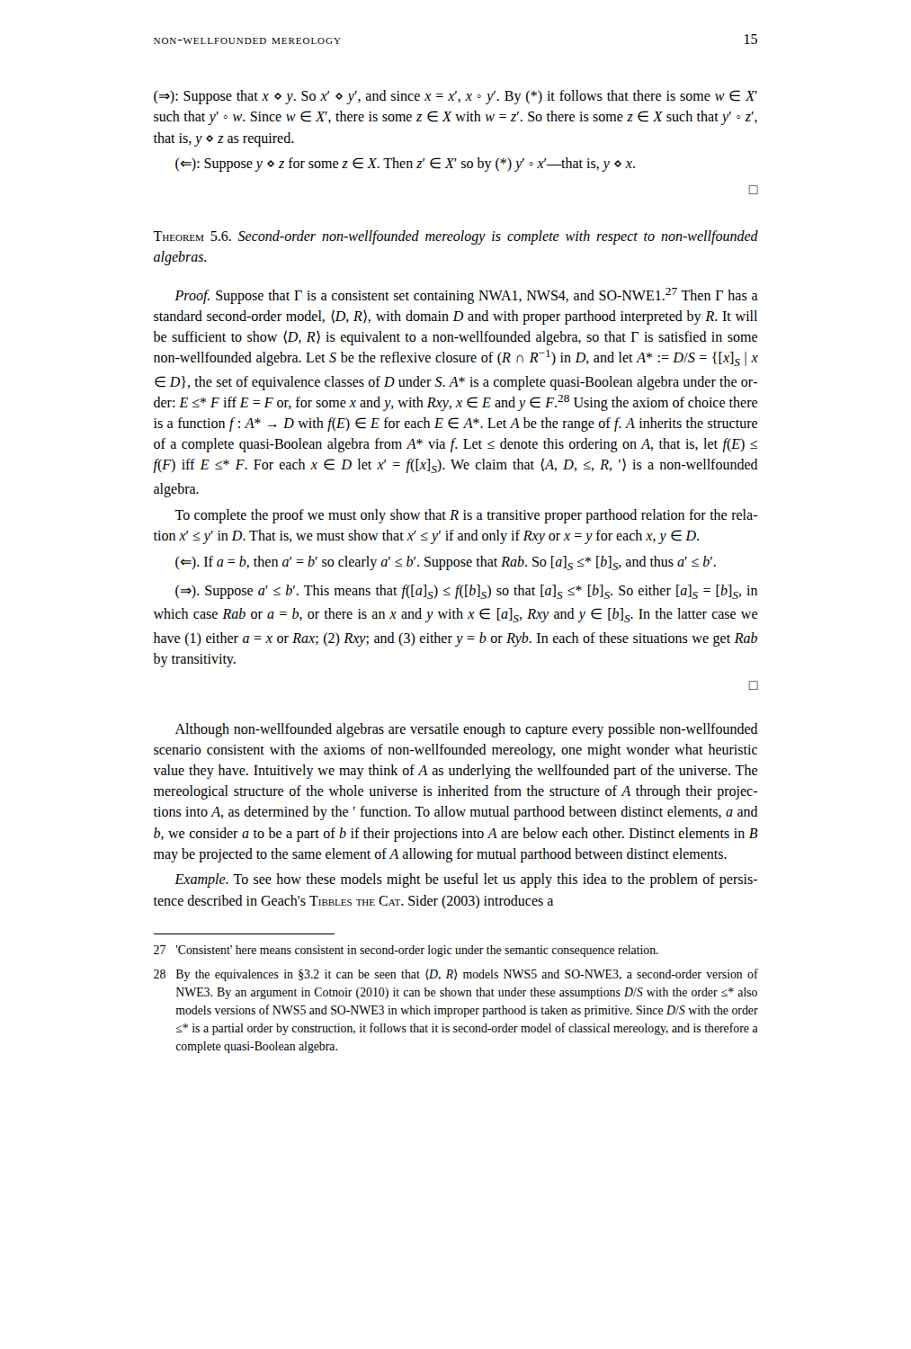non-wellfounded mereology 15
(⇒): Suppose that x ⋄ y. So x′ ⋄ y′, and since x = x′, x ◦ y′. By (*) it follows that there is some w ∈ X′ such that y′ ◦ w. Since w ∈ X′, there is some z ∈ X with w = z′. So there is some z ∈ X such that y′ ◦ z′, that is, y ⋄ z as required.
(⇐): Suppose y ⋄ z for some z ∈ X. Then z′ ∈ X′ so by (*) y′ ◦ x′—that is, y ⋄ x.
□
Theorem 5.6. Second-order non-wellfounded mereology is complete with respect to non-wellfounded algebras.
Proof. Suppose that Γ is a consistent set containing NWA1, NWS4, and SO-NWE1.27 Then Γ has a standard second-order model, ⟨D, R⟩, with domain D and with proper parthood interpreted by R. It will be sufficient to show ⟨D, R⟩ is equivalent to a non-wellfounded algebra, so that Γ is satisfied in some non-wellfounded algebra. Let S be the reflexive closure of (R ∩ R−1) in D, and let A* := D/S = {[x]S | x ∈ D}, the set of equivalence classes of D under S. A* is a complete quasi-Boolean algebra under the order: E ≤* F iff E = F or, for some x and y, with Rxy, x ∈ E and y ∈ F.28 Using the axiom of choice there is a function f : A* → D with f(E) ∈ E for each E ∈ A*. Let A be the range of f. A inherits the structure of a complete quasi-Boolean algebra from A* via f. Let ≤ denote this ordering on A, that is, let f(E) ≤ f(F) iff E ≤* F. For each x ∈ D let x′ = f([x]S). We claim that ⟨A, D, ≤, R, ′⟩ is a non-wellfounded algebra.
To complete the proof we must only show that R is a transitive proper parthood relation for the relation x′ ≤ y′ in D. That is, we must show that x′ ≤ y′ if and only if Rxy or x = y for each x, y ∈ D.
(⇐). If a = b, then a′ = b′ so clearly a′ ≤ b′. Suppose that Rab. So [a]S ≤* [b]S, and thus a′ ≤ b′.
(⇒). Suppose a′ ≤ b′. This means that f([a]S) ≤ f([b]S) so that [a]S ≤* [b]S. So either [a]S = [b]S, in which case Rab or a = b, or there is an x and y with x ∈ [a]S, Rxy and y ∈ [b]S. In the latter case we have (1) either a = x or Rax; (2) Rxy; and (3) either y = b or Ryb. In each of these situations we get Rab by transitivity.
□
Although non-wellfounded algebras are versatile enough to capture every possible non-wellfounded scenario consistent with the axioms of non-wellfounded mereology, one might wonder what heuristic value they have. Intuitively we may think of A as underlying the wellfounded part of the universe. The mereological structure of the whole universe is inherited from the structure of A through their projections into A, as determined by the ′ function. To allow mutual parthood between distinct elements, a and b, we consider a to be a part of b if their projections into A are below each other. Distinct elements in B may be projected to the same element of A allowing for mutual parthood between distinct elements.
Example. To see how these models might be useful let us apply this idea to the problem of persistence described in Geach's Tibbles the Cat. Sider (2003) introduces a
27'Consistent' here means consistent in second-order logic under the semantic consequence relation.
28 By the equivalences in §3.2 it can be seen that ⟨D, R⟩ models NWS5 and SO-NWE3, a second-order version of NWE3. By an argument in Cotnoir (2010) it can be shown that under these assumptions D/S with the order ≤* also models versions of NWS5 and SO-NWE3 in which improper parthood is taken as primitive. Since D/S with the order ≤* is a partial order by construction, it follows that it is second-order model of classical mereology, and is therefore a complete quasi-Boolean algebra.